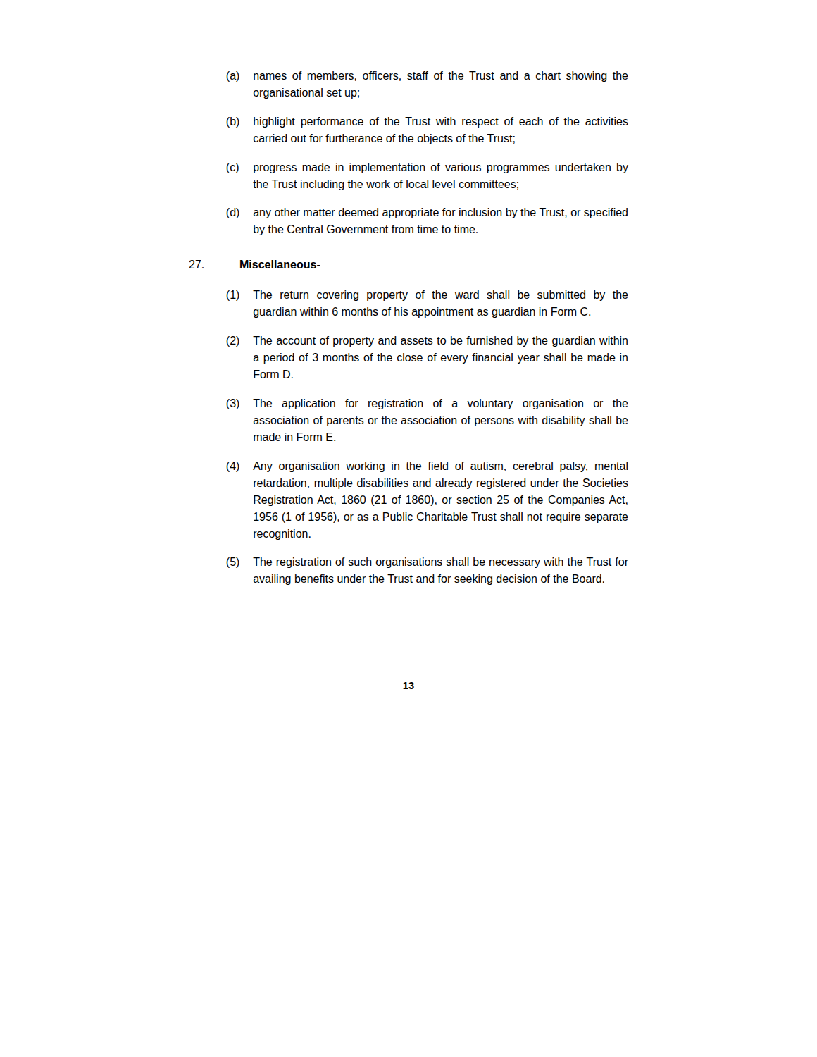(a)
names of members, officers, staff of the Trust and a chart showing the organisational set up;
(b)
highlight performance of the Trust with respect of each of the activities carried out for furtherance of the objects of the Trust;
(c)
progress made in implementation of various programmes undertaken by the Trust including the work of local level committees;
(d)
any other matter deemed appropriate for inclusion by the Trust, or specified by the Central Government from time to time.
27.
Miscellaneous-
(1)
The return covering property of the ward shall be submitted by the guardian within 6 months of his appointment as guardian in Form C.
(2)
The account of property and assets to be furnished by the guardian within a period of 3 months of the close of every financial year shall be made in Form D.
(3)
The application for registration of a voluntary organisation or the association of parents or the association of persons with disability shall be made in Form E.
(4)
Any organisation working in the field of autism, cerebral palsy, mental retardation, multiple disabilities and already registered under the Societies Registration Act, 1860 (21 of 1860), or section 25 of the Companies Act, 1956 (1 of 1956), or as a Public Charitable Trust shall not require separate recognition.
(5)
The registration of such organisations shall be necessary with the Trust for availing benefits under the Trust and for seeking decision of the Board.
13